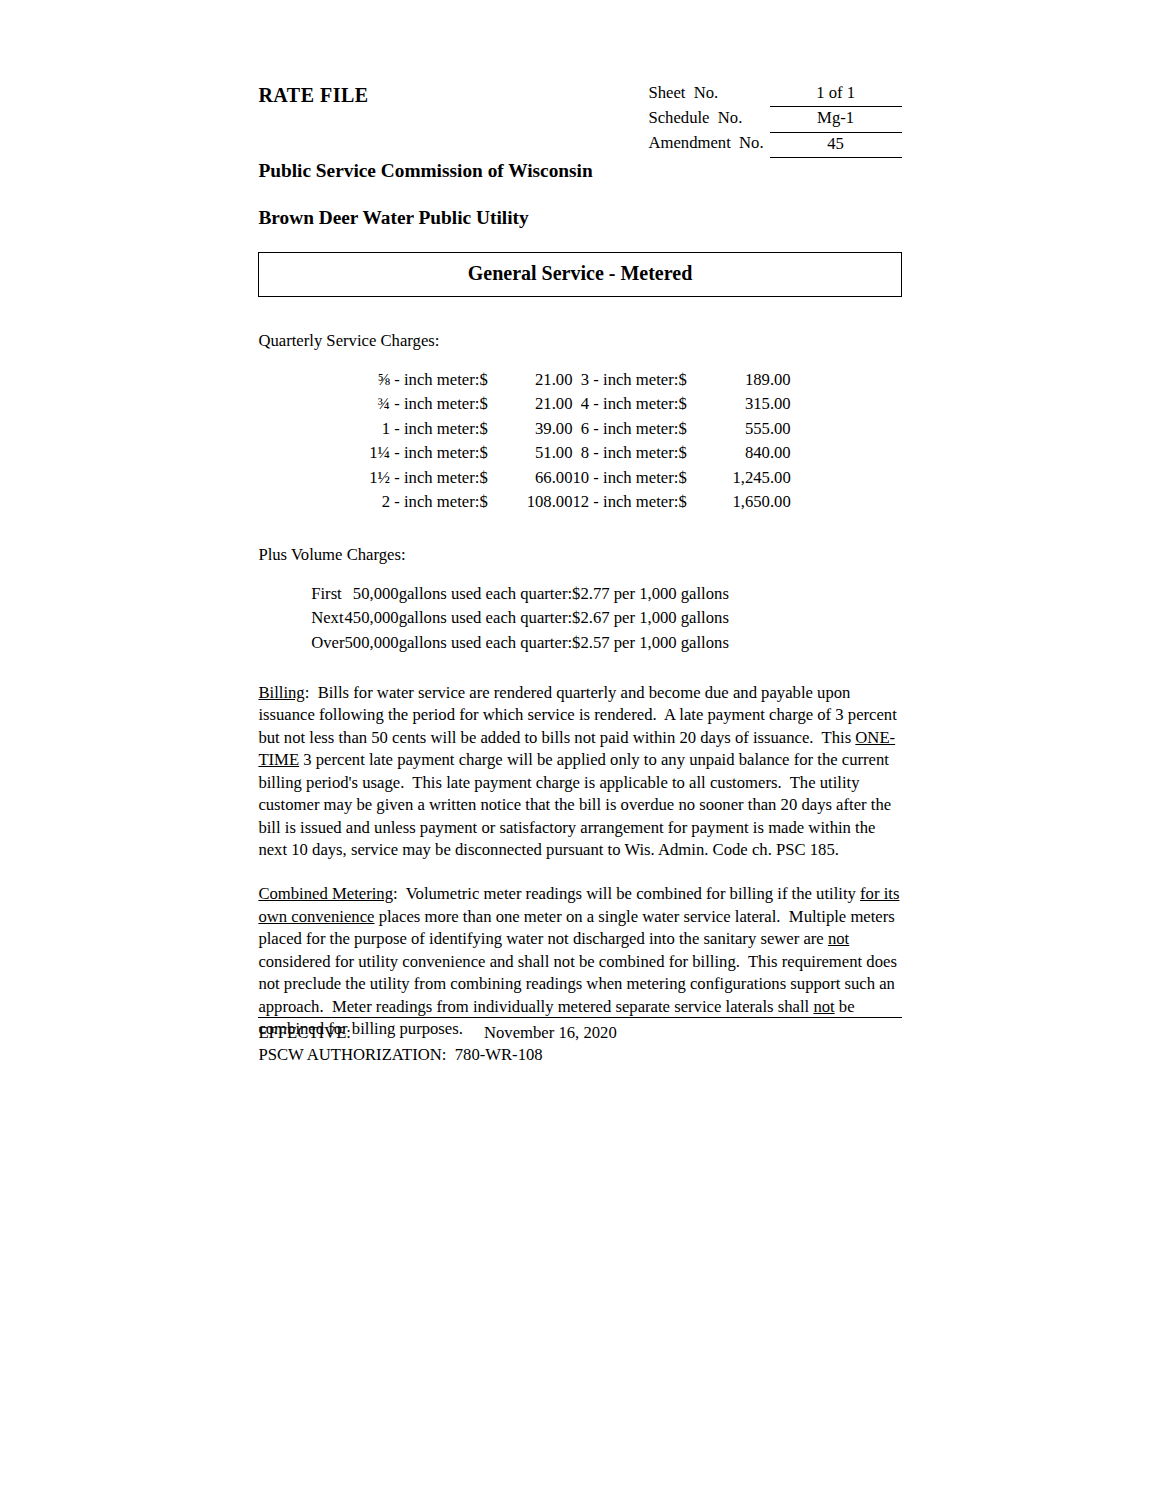| RATE FILE | / Sheet No. / 1 of 1 / / Schedule No. / Mg-1 / / Amendment No. / 45 / |
Public Service Commission of Wisconsin
Brown Deer Water Public Utility
General Service - Metered
Quarterly Service Charges:
| ⅝ - inch meter: | $ | 21.00 | 3 - inch meter: | $ | 189.00 |
| ¾ - inch meter: | $ | 21.00 | 4 - inch meter: | $ | 315.00 |
| 1 - inch meter: | $ | 39.00 | 6 - inch meter: | $ | 555.00 |
| 1¼ - inch meter: | $ | 51.00 | 8 - inch meter: | $ | 840.00 |
| 1½ - inch meter: | $ | 66.00 | 10 - inch meter: | $ | 1,245.00 |
| 2 - inch meter: | $ | 108.00 | 12 - inch meter: | $ | 1,650.00 |
Plus Volume Charges:
| First | 50,000 | gallons used each quarter: | $2.77 per 1,000 gallons |
| Next | 450,000 | gallons used each quarter: | $2.67 per 1,000 gallons |
| Over | 500,000 | gallons used each quarter: | $2.57 per 1,000 gallons |
Billing: Bills for water service are rendered quarterly and become due and payable upon issuance following the period for which service is rendered. A late payment charge of 3 percent but not less than 50 cents will be added to bills not paid within 20 days of issuance. This ONE-TIME 3 percent late payment charge will be applied only to any unpaid balance for the current billing period's usage. This late payment charge is applicable to all customers. The utility customer may be given a written notice that the bill is overdue no sooner than 20 days after the bill is issued and unless payment or satisfactory arrangement for payment is made within the next 10 days, service may be disconnected pursuant to Wis. Admin. Code ch. PSC 185.
Combined Metering: Volumetric meter readings will be combined for billing if the utility for its own convenience places more than one meter on a single water service lateral. Multiple meters placed for the purpose of identifying water not discharged into the sanitary sewer are not considered for utility convenience and shall not be combined for billing. This requirement does not preclude the utility from combining readings when metering configurations support such an approach. Meter readings from individually metered separate service laterals shall not be combined for billing purposes.
EFFECTIVE: November 16, 2020
PSCW AUTHORIZATION: 780-WR-108